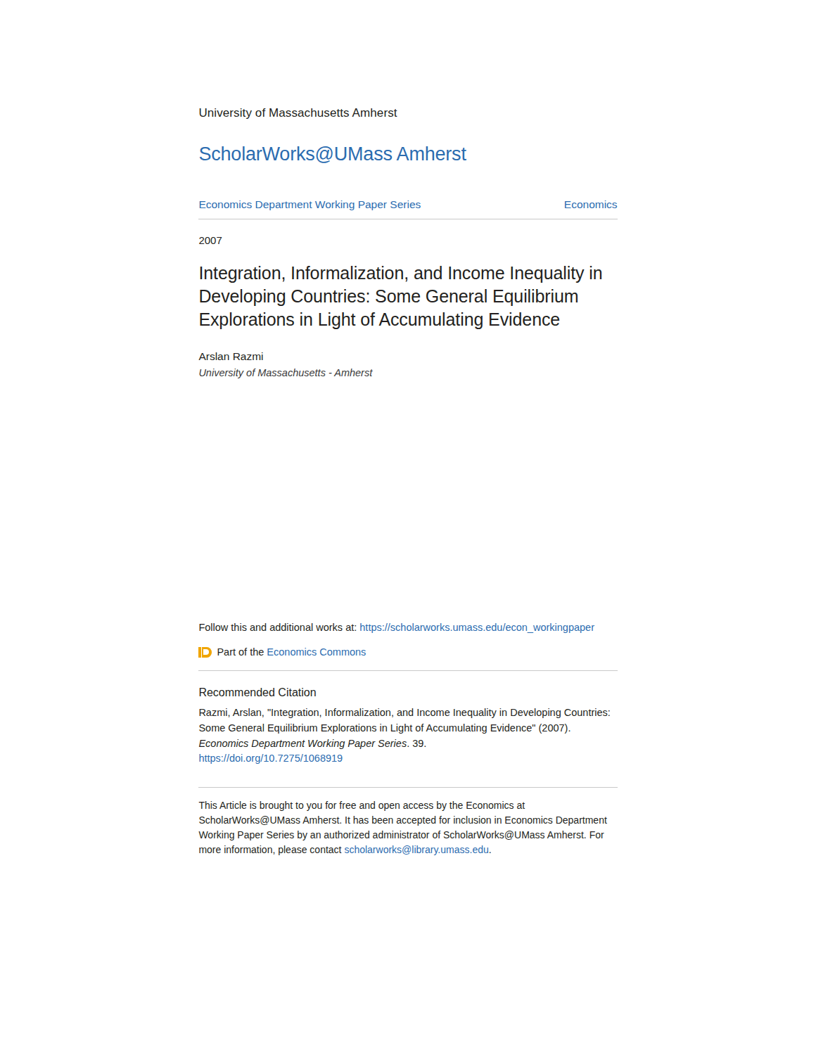University of Massachusetts Amherst
ScholarWorks@UMass Amherst
Economics Department Working Paper Series Economics
2007
Integration, Informalization, and Income Inequality in Developing Countries: Some General Equilibrium Explorations in Light of Accumulating Evidence
Arslan Razmi
University of Massachusetts - Amherst
Follow this and additional works at: https://scholarworks.umass.edu/econ_workingpaper
Part of the Economics Commons
Recommended Citation
Razmi, Arslan, "Integration, Informalization, and Income Inequality in Developing Countries: Some General Equilibrium Explorations in Light of Accumulating Evidence" (2007). Economics Department Working Paper Series. 39.
https://doi.org/10.7275/1068919
This Article is brought to you for free and open access by the Economics at ScholarWorks@UMass Amherst. It has been accepted for inclusion in Economics Department Working Paper Series by an authorized administrator of ScholarWorks@UMass Amherst. For more information, please contact scholarworks@library.umass.edu.